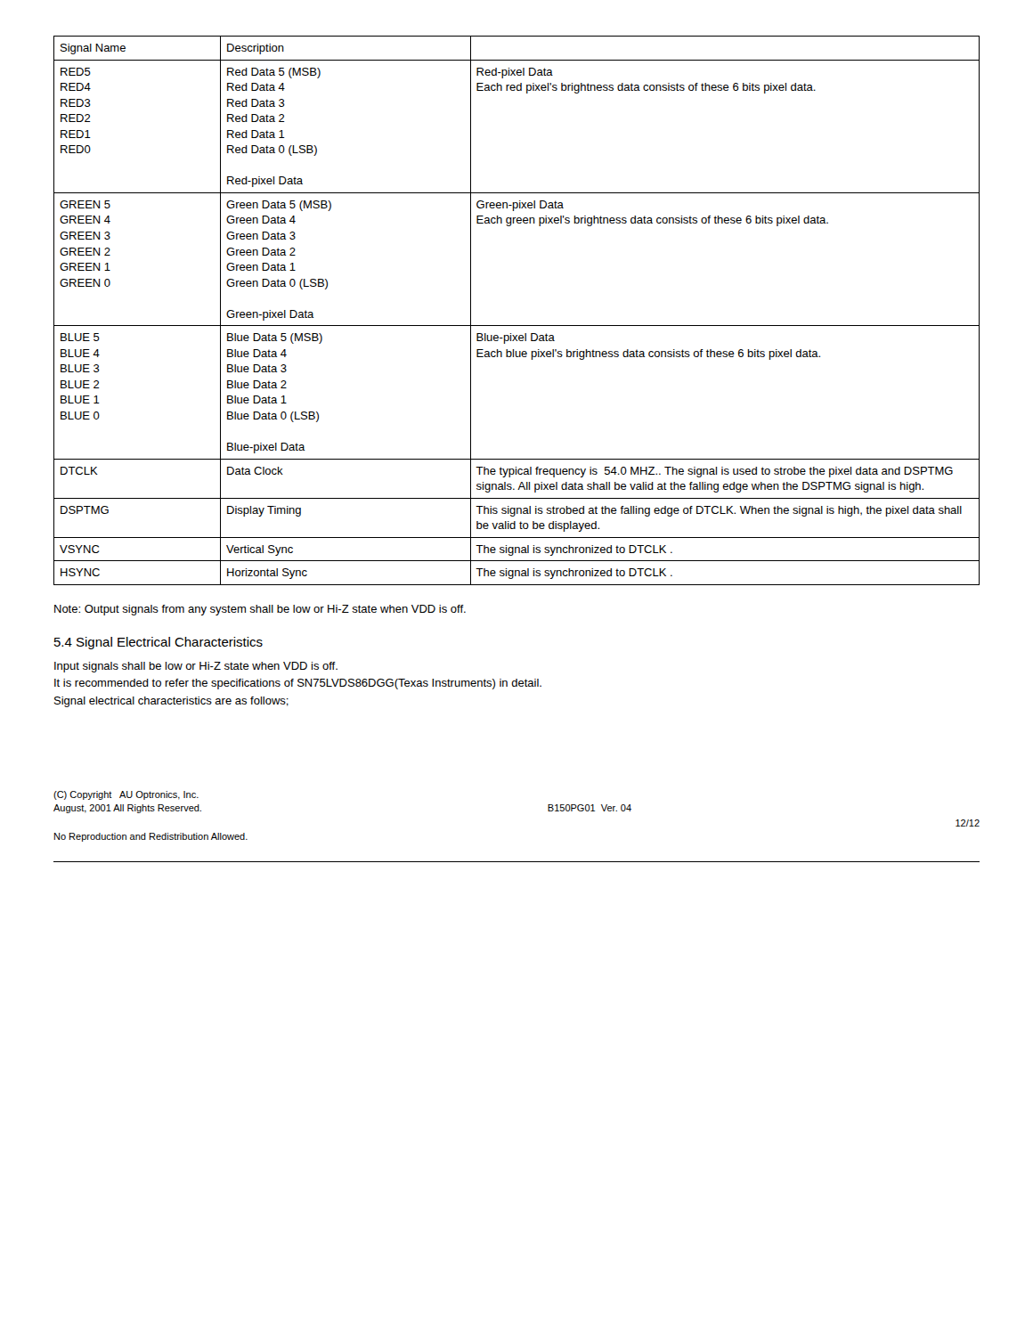| Signal Name | Description | |
| --- | --- | --- |
| RED5 RED4 RED3 RED2 RED1 RED0 | Red Data 5 (MSB) Red Data 4 Red Data 3 Red Data 2 Red Data 1 Red Data 0 (LSB) Red-pixel Data | Red-pixel Data Each red pixel's brightness data consists of these 6 bits pixel data. |
| GREEN 5 GREEN 4 GREEN 3 GREEN 2 GREEN 1 GREEN 0 | Green Data 5 (MSB) Green Data 4 Green Data 3 Green Data 2 Green Data 1 Green Data 0 (LSB) Green-pixel Data | Green-pixel Data Each green pixel's brightness data consists of these 6 bits pixel data. |
| BLUE 5 BLUE 4 BLUE 3 BLUE 2 BLUE 1 BLUE 0 | Blue Data 5 (MSB) Blue Data 4 Blue Data 3 Blue Data 2 Blue Data 1 Blue Data 0 (LSB) Blue-pixel Data | Blue-pixel Data Each blue pixel's brightness data consists of these 6 bits pixel data. |
| DTCLK | Data Clock | The typical frequency is 54.0 MHZ.. The signal is used to strobe the pixel data and DSPTMG signals. All pixel data shall be valid at the falling edge when the DSPTMG signal is high. |
| DSPTMG | Display Timing | This signal is strobed at the falling edge of DTCLK. When the signal is high, the pixel data shall be valid to be displayed. |
| VSYNC | Vertical Sync | The signal is synchronized to DTCLK . |
| HSYNC | Horizontal Sync | The signal is synchronized to DTCLK . |
Note: Output signals from any system shall be low or Hi-Z state when VDD is off.
5.4 Signal Electrical Characteristics
Input signals shall be low or Hi-Z state when VDD is off.
It is recommended to refer the specifications of SN75LVDS86DGG(Texas Instruments) in detail.
Signal electrical characteristics are as follows;
(C) Copyright AU Optronics, Inc.
August, 2001 All Rights Reserved.
B150PG01 Ver. 04
12/12
No Reproduction and Redistribution Allowed.